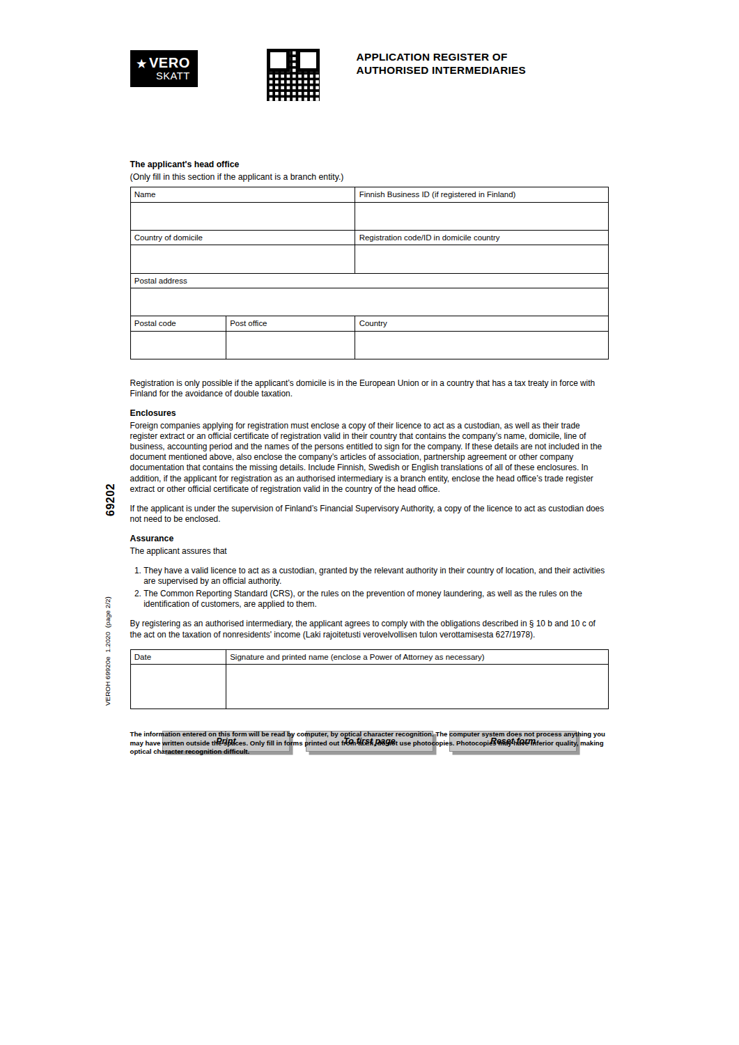★VERO SKATT
Application register of
authorised intermediaries
The applicant's head office
(Only fill in this section if the applicant is a branch entity.)
| Name | Finnish Business ID (if registered in Finland) |
| Country of domicile | Registration code/ID in domicile country |
| Postal address |
| Postal code | Post office | Country |
Registration is only possible if the applicant’s domicile is in the European Union or in a country that has a tax treaty in force with Finland for the avoidance of double taxation.
Enclosures
Foreign companies applying for registration must enclose a copy of their licence to act as a custodian, as well as their trade register extract or an official certificate of registration valid in their country that contains the company’s name, domicile, line of business, accounting period and the names of the persons entitled to sign for the company. If these details are not included in the document mentioned above, also enclose the company’s articles of association, partnership agreement or other company documentation that contains the missing details. Include Finnish, Swedish or English translations of all of these enclosures. In addition, if the applicant for registration as an authorised intermediary is a branch entity, enclose the head office’s trade register extract or other official certificate of registration valid in the country of the head office.
If the applicant is under the supervision of Finland’s Financial Supervisory Authority, a copy of the licence to act as custodian does not need to be enclosed.
Assurance
The applicant assures that
They have a valid licence to act as a custodian, granted by the relevant authority in their country of location, and their activities are supervised by an official authority.
The Common Reporting Standard (CRS), or the rules on the prevention of money laundering, as well as the rules on the identification of customers, are applied to them.
By registering as an authorised intermediary, the applicant agrees to comply with the obligations described in § 10 b and 10 c of the act on the taxation of nonresidents' income (Laki rajoitetusti verovelvollisen tulon verottamisesta 627/1978).
| Date | Signature and printed name (enclose a Power of Attorney as necessary) |
Print
To first page
Reset form
69202
VEROH 69920e 1.2020 (page 2/2)
The information entered on this form will be read by computer, by optical character recognition. The computer system does not process anything you may have written outside the spaces. Only fill in forms printed out from tax.fi, do not use photocopies. Photocopies may have inferior quality, making optical character recognition difficult.